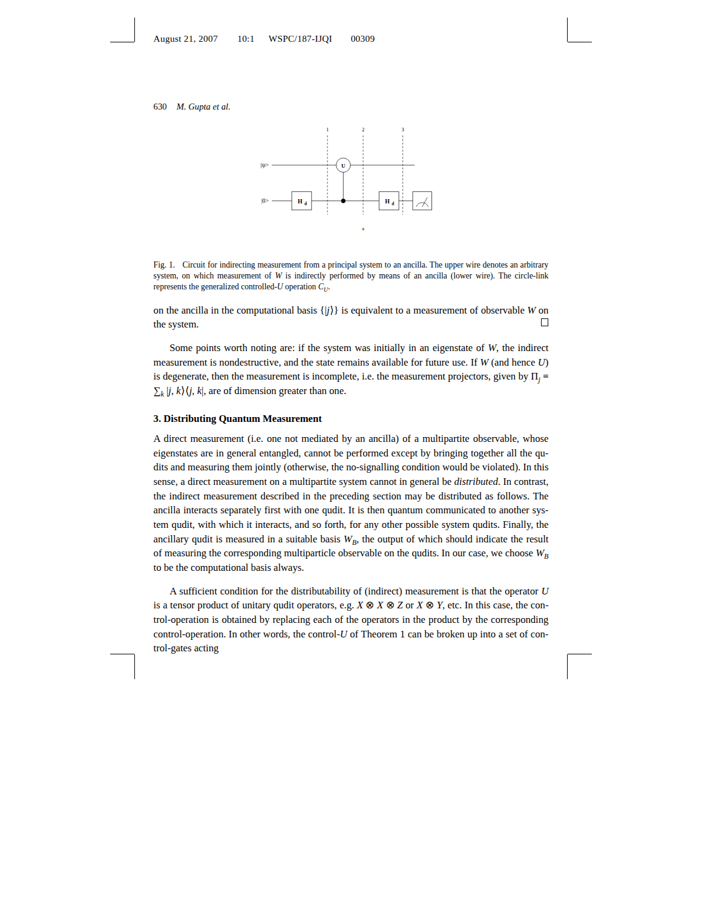August 21, 2007 10:1 WSPC/187-IJQI 00309
630 M. Gupta et al.
1 2 3 |ψ> |0> U H d H d +
Fig. 1. Circuit for indirecting measurement from a principal system to an ancilla. The upper wire denotes an arbitrary system, on which measurement of W is indirectly performed by means of an ancilla (lower wire). The circle-link represents the generalized controlled-U operation CU.
on the ancilla in the computational basis {|j⟩} is equivalent to a measurement of observable W on the system.
Some points worth noting are: if the system was initially in an eigenstate of W, the indirect measurement is nondestructive, and the state remains available for future use. If W (and hence U) is degenerate, then the measurement is incomplete, i.e. the measurement projectors, given by Πj ≡ ∑k |j, k⟩⟨j, k|, are of dimension greater than one.
3. Distributing Quantum Measurement
A direct measurement (i.e. one not mediated by an ancilla) of a multipartite observable, whose eigenstates are in general entangled, cannot be performed except by bringing together all the qudits and measuring them jointly (otherwise, the no-signalling condition would be violated). In this sense, a direct measurement on a multipartite system cannot in general be distributed. In contrast, the indirect measurement described in the preceding section may be distributed as follows. The ancilla interacts separately first with one qudit. It is then quantum communicated to another system qudit, with which it interacts, and so forth, for any other possible system qudits. Finally, the ancillary qudit is measured in a suitable basis WB, the output of which should indicate the result of measuring the corresponding multiparticle observable on the qudits. In our case, we choose WB to be the computational basis always.
A sufficient condition for the distributability of (indirect) measurement is that the operator U is a tensor product of unitary qudit operators, e.g. X ⊗ X ⊗ Z or X ⊗ Y, etc. In this case, the control-operation is obtained by replacing each of the operators in the product by the corresponding control-operation. In other words, the control-U of Theorem 1 can be broken up into a set of control-gates acting